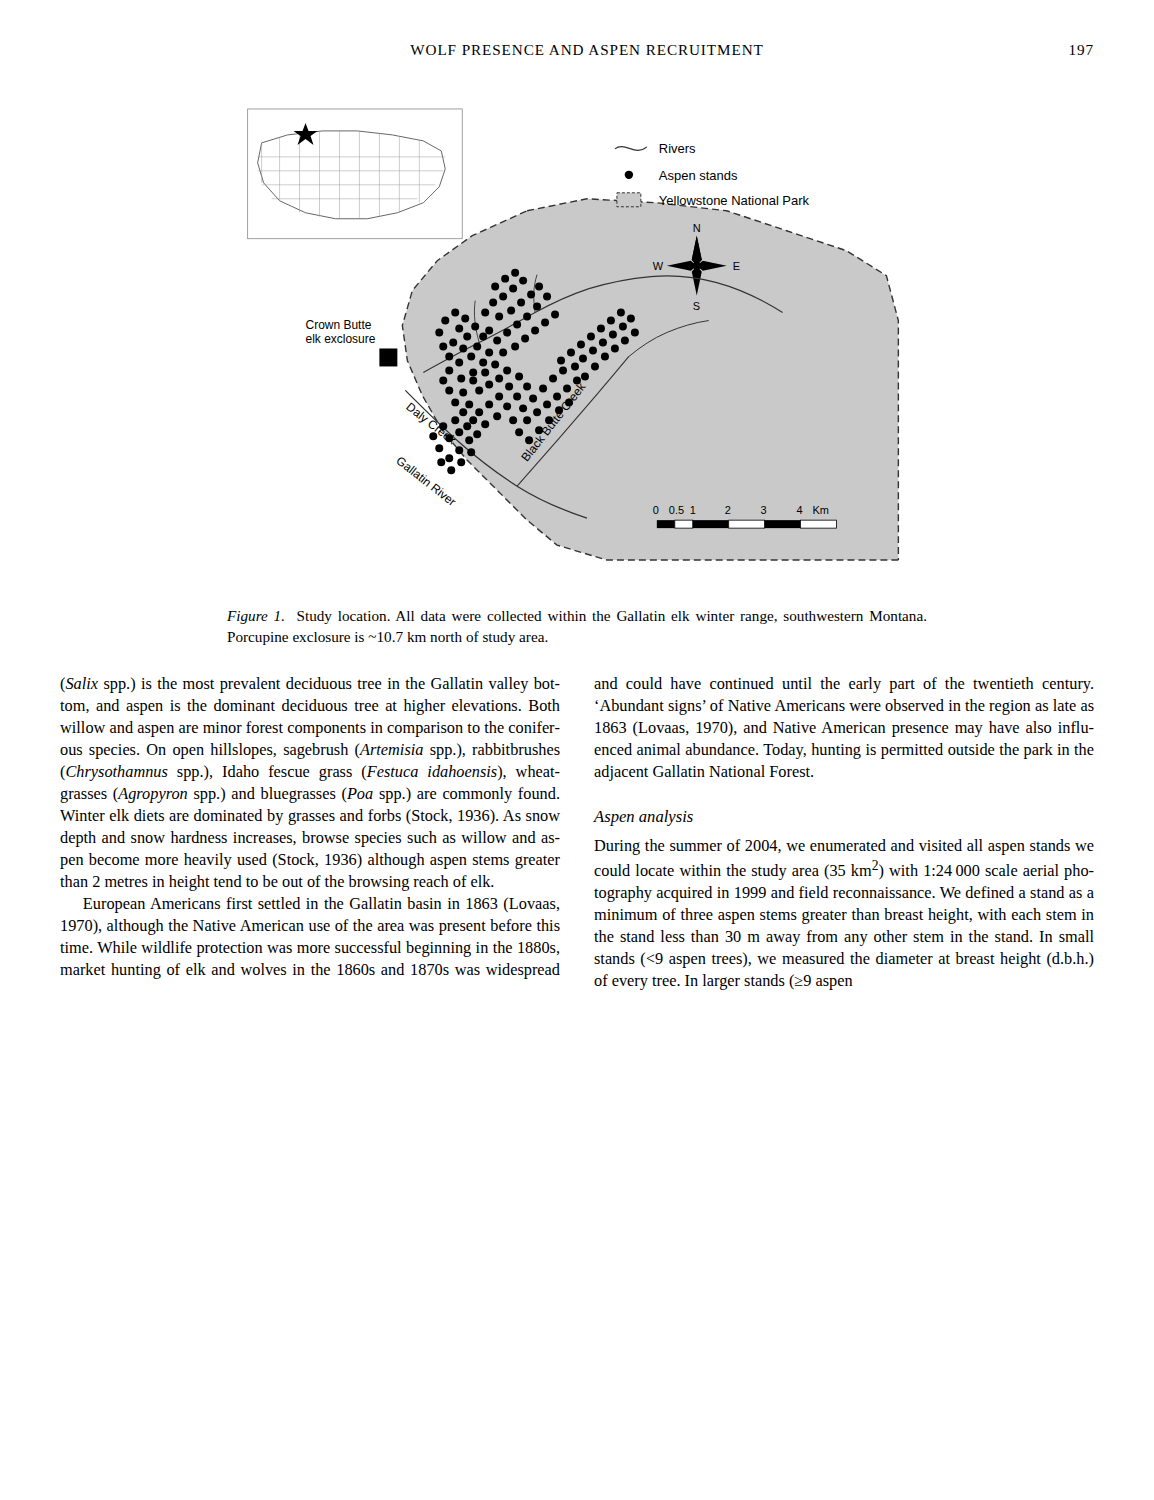WOLF PRESENCE AND ASPEN RECRUITMENT
197
Rivers Aspen stands Yellowstone National Park N S W E Daly Creek Gallatin River Black Butte Creek Crown Butte elk exclosure 0 0.5 1 2 3 4 Km
Figure 1. Study location. All data were collected within the Gallatin elk winter range, southwestern Montana. Porcupine exclosure is ~10.7 km north of study area.
(Salix spp.) is the most prevalent deciduous tree in the Gallatin valley bottom, and aspen is the dominant deciduous tree at higher elevations. Both willow and aspen are minor forest components in comparison to the coniferous species. On open hillslopes, sagebrush (Artemisia spp.), rabbitbrushes (Chrysothamnus spp.), Idaho fescue grass (Festuca idahoensis), wheatgrasses (Agropyron spp.) and bluegrasses (Poa spp.) are commonly found. Winter elk diets are dominated by grasses and forbs (Stock, 1936). As snow depth and snow hardness increases, browse species such as willow and aspen become more heavily used (Stock, 1936) although aspen stems greater than 2 metres in height tend to be out of the browsing reach of elk.
European Americans first settled in the Gallatin basin in 1863 (Lovaas, 1970), although the Native American use of the area was present before this time. While wildlife protection was more successful beginning in the 1880s, market hunting of elk and wolves in the 1860s and 1870s was widespread and could have continued until the early part of the twentieth century. ‘Abundant signs’ of Native Americans were observed in the region as late as 1863 (Lovaas, 1970), and Native American presence may have also influenced animal abundance. Today, hunting is permitted outside the park in the adjacent Gallatin National Forest.
Aspen analysis
During the summer of 2004, we enumerated and visited all aspen stands we could locate within the study area (35 km2) with 1:24 000 scale aerial photography acquired in 1999 and field reconnaissance. We defined a stand as a minimum of three aspen stems greater than breast height, with each stem in the stand less than 30 m away from any other stem in the stand. In small stands (<9 aspen trees), we measured the diameter at breast height (d.b.h.) of every tree. In larger stands (≥9 aspen